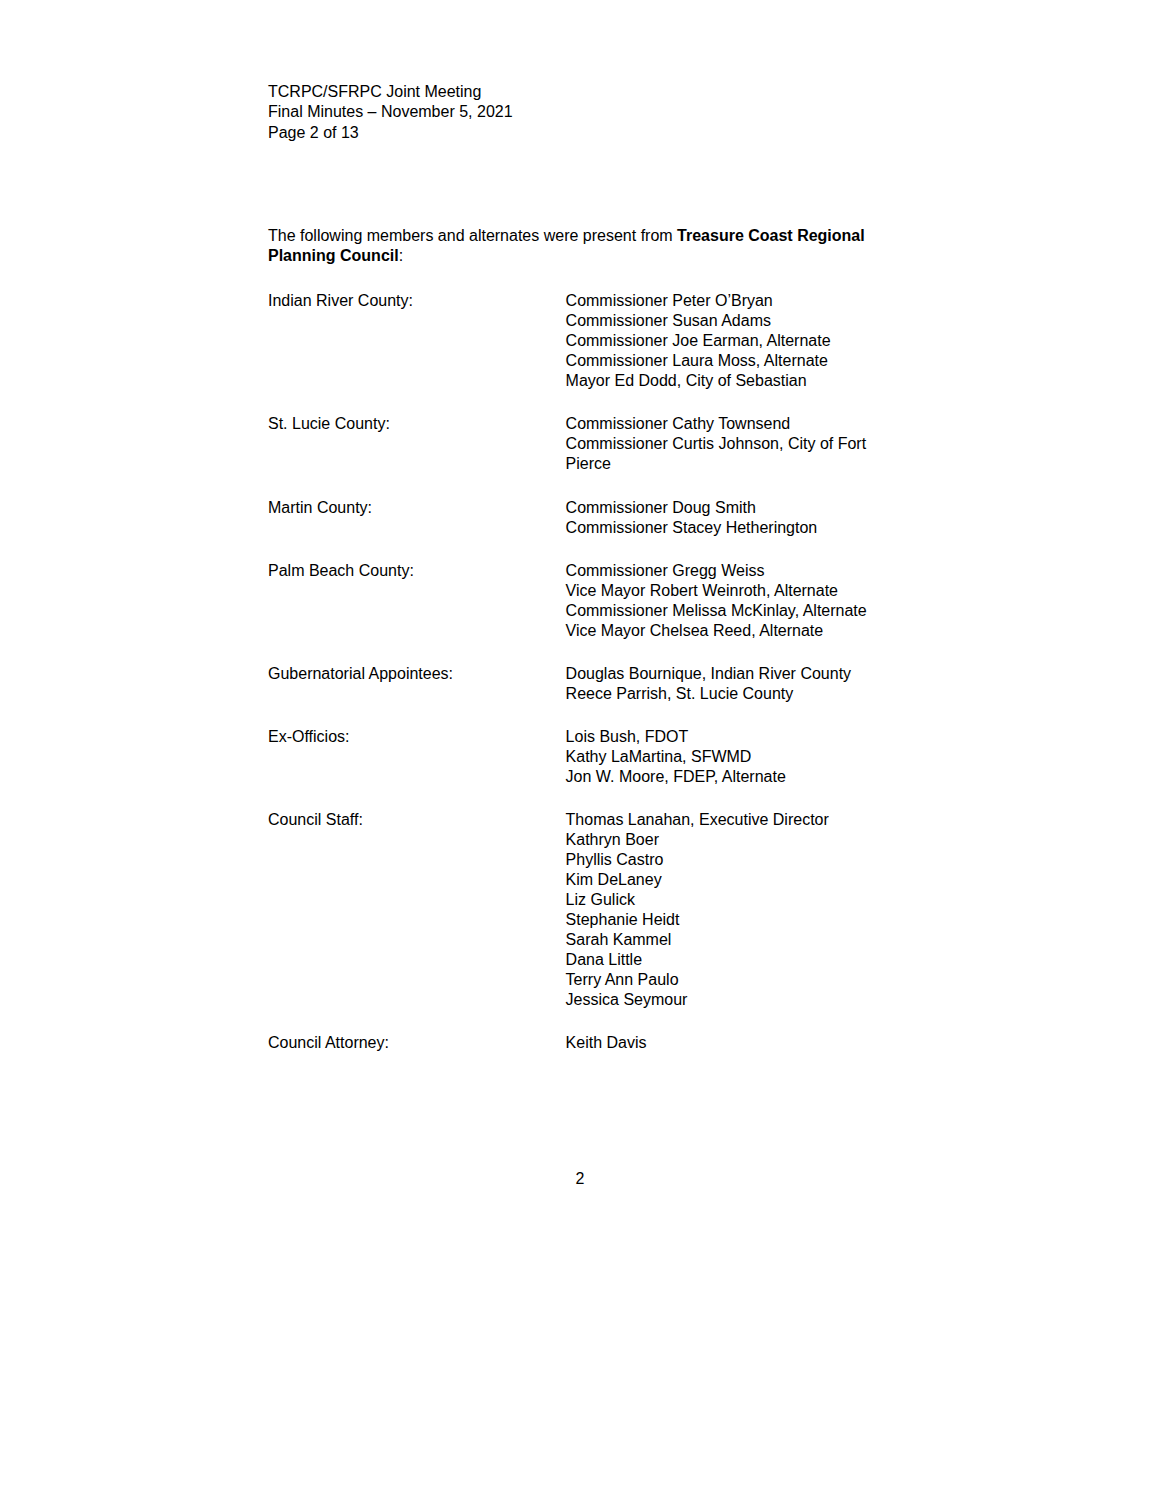TCRPC/SFRPC Joint Meeting
Final Minutes – November 5, 2021
Page 2 of 13
The following members and alternates were present from Treasure Coast Regional Planning Council:
| Indian River County: | Commissioner Peter O’Bryan Commissioner Susan Adams Commissioner Joe Earman, Alternate Commissioner Laura Moss, Alternate Mayor Ed Dodd, City of Sebastian |
| St. Lucie County: | Commissioner Cathy Townsend Commissioner Curtis Johnson, City of Fort Pierce |
| Martin County: | Commissioner Doug Smith Commissioner Stacey Hetherington |
| Palm Beach County: | Commissioner Gregg Weiss Vice Mayor Robert Weinroth, Alternate Commissioner Melissa McKinlay, Alternate Vice Mayor Chelsea Reed, Alternate |
| Gubernatorial Appointees: | Douglas Bournique, Indian River County Reece Parrish, St. Lucie County |
| Ex-Officios: | Lois Bush, FDOT Kathy LaMartina, SFWMD Jon W. Moore, FDEP, Alternate |
| Council Staff: | Thomas Lanahan, Executive Director Kathryn Boer Phyllis Castro Kim DeLaney Liz Gulick Stephanie Heidt Sarah Kammel Dana Little Terry Ann Paulo Jessica Seymour |
| Council Attorney: | Keith Davis |
2